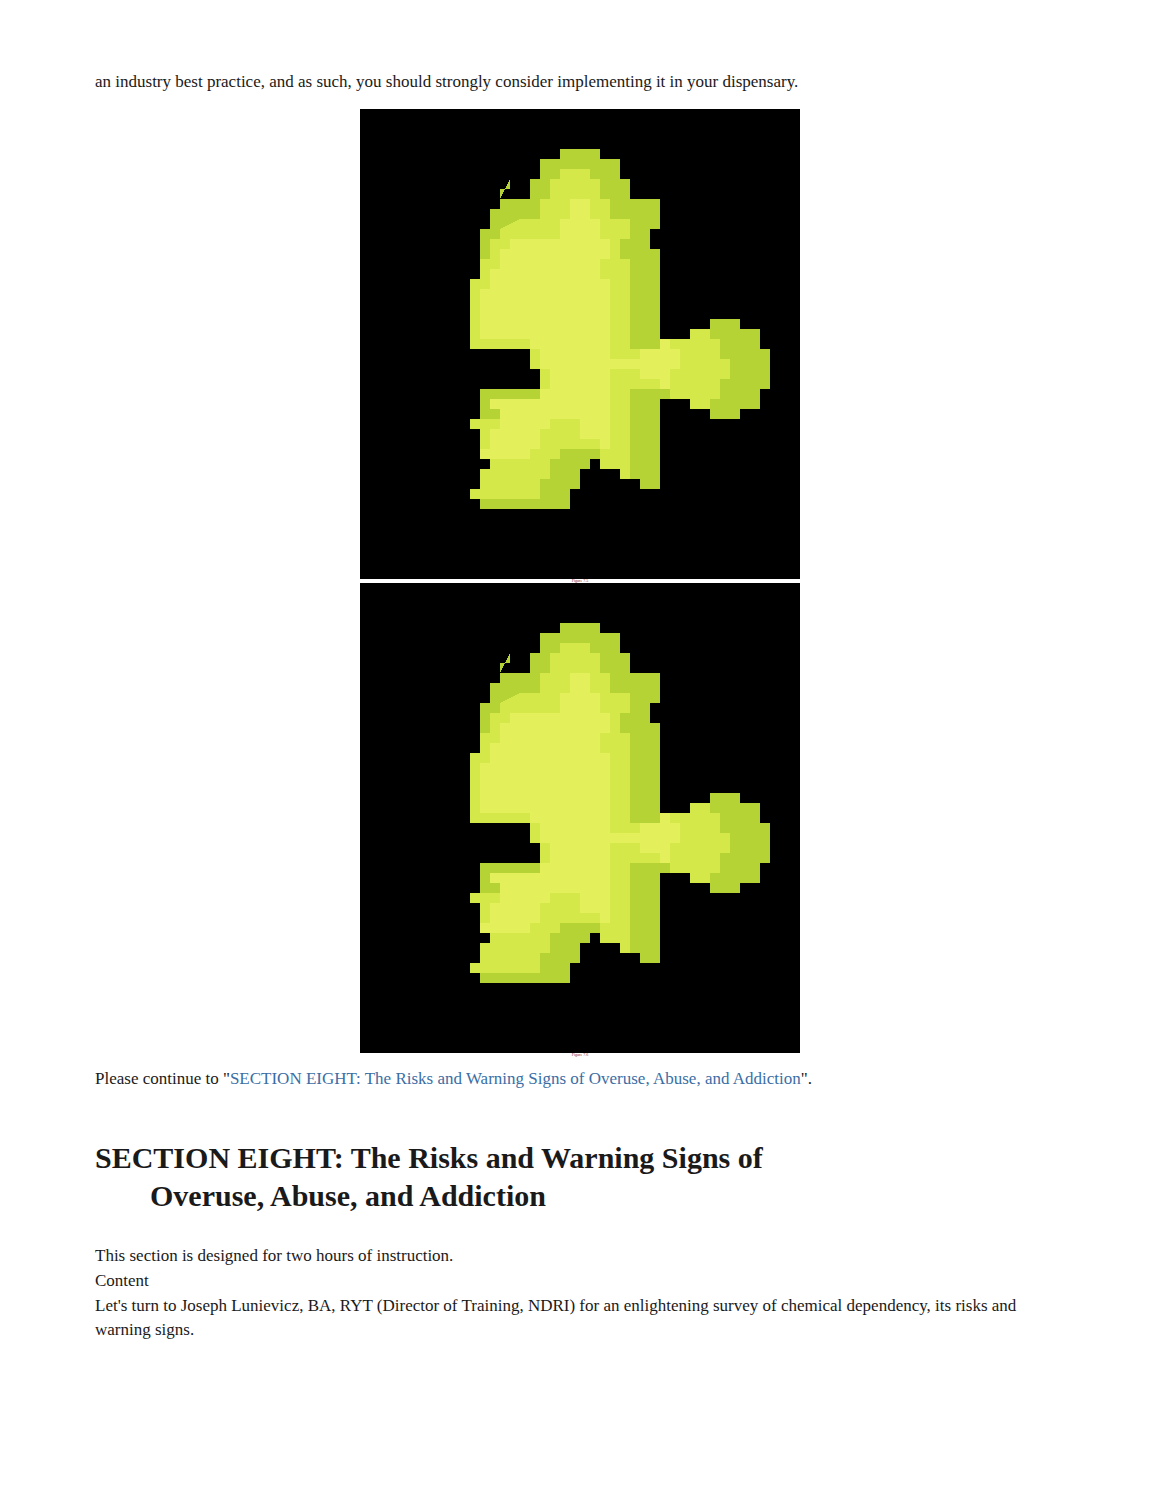an industry best practice, and as such, you should strongly consider implementing it in your dispensary.
Figure 7.5
Figure 7.6
Please continue to "SECTION EIGHT: The Risks and Warning Signs of Overuse, Abuse, and Addiction".
SECTION EIGHT: The Risks and Warning Signs ofOveruse, Abuse, and Addiction
This section is designed for two hours of instruction.
Content
Let's turn to Joseph Lunievicz, BA, RYT (Director of Training, NDRI) for an enlightening survey of chemical dependency, its risks and warning signs.